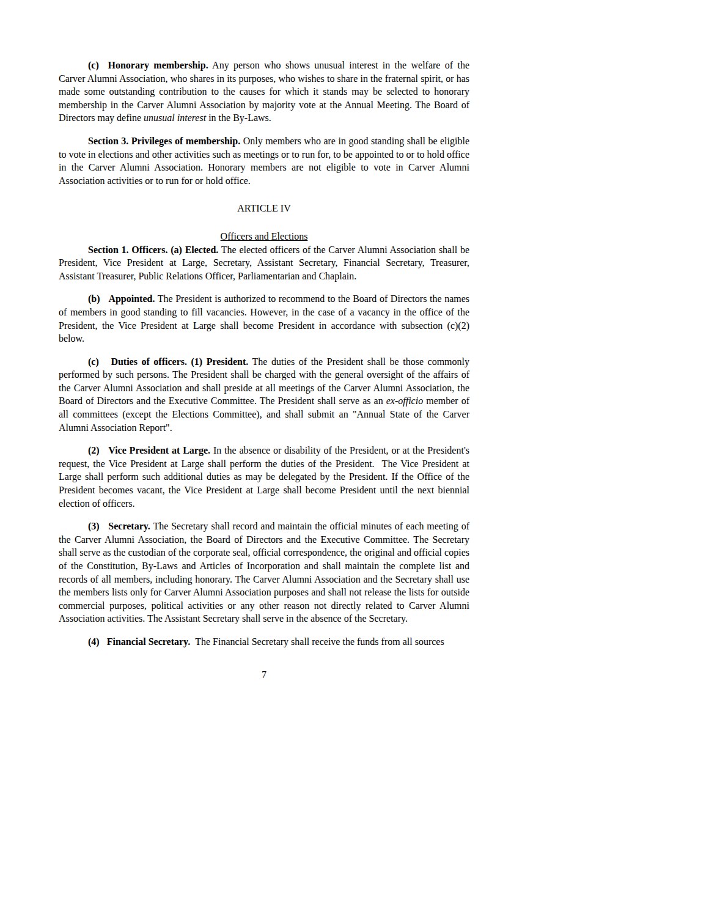(c) Honorary membership. Any person who shows unusual interest in the welfare of the Carver Alumni Association, who shares in its purposes, who wishes to share in the fraternal spirit, or has made some outstanding contribution to the causes for which it stands may be selected to honorary membership in the Carver Alumni Association by majority vote at the Annual Meeting. The Board of Directors may define unusual interest in the By-Laws.
Section 3. Privileges of membership. Only members who are in good standing shall be eligible to vote in elections and other activities such as meetings or to run for, to be appointed to or to hold office in the Carver Alumni Association. Honorary members are not eligible to vote in Carver Alumni Association activities or to run for or hold office.
ARTICLE IV
Officers and Elections
Section 1. Officers. (a) Elected. The elected officers of the Carver Alumni Association shall be President, Vice President at Large, Secretary, Assistant Secretary, Financial Secretary, Treasurer, Assistant Treasurer, Public Relations Officer, Parliamentarian and Chaplain.
(b) Appointed. The President is authorized to recommend to the Board of Directors the names of members in good standing to fill vacancies. However, in the case of a vacancy in the office of the President, the Vice President at Large shall become President in accordance with subsection (c)(2) below.
(c) Duties of officers. (1) President. The duties of the President shall be those commonly performed by such persons. The President shall be charged with the general oversight of the affairs of the Carver Alumni Association and shall preside at all meetings of the Carver Alumni Association, the Board of Directors and the Executive Committee. The President shall serve as an ex-officio member of all committees (except the Elections Committee), and shall submit an "Annual State of the Carver Alumni Association Report".
(2) Vice President at Large. In the absence or disability of the President, or at the President's request, the Vice President at Large shall perform the duties of the President. The Vice President at Large shall perform such additional duties as may be delegated by the President. If the Office of the President becomes vacant, the Vice President at Large shall become President until the next biennial election of officers.
(3) Secretary. The Secretary shall record and maintain the official minutes of each meeting of the Carver Alumni Association, the Board of Directors and the Executive Committee. The Secretary shall serve as the custodian of the corporate seal, official correspondence, the original and official copies of the Constitution, By-Laws and Articles of Incorporation and shall maintain the complete list and records of all members, including honorary. The Carver Alumni Association and the Secretary shall use the members lists only for Carver Alumni Association purposes and shall not release the lists for outside commercial purposes, political activities or any other reason not directly related to Carver Alumni Association activities. The Assistant Secretary shall serve in the absence of the Secretary.
(4) Financial Secretary. The Financial Secretary shall receive the funds from all sources
7